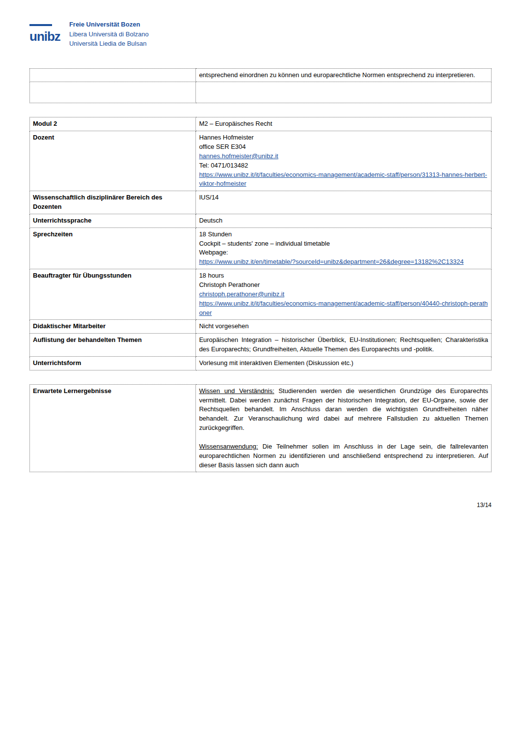unibz
Freie Universität Bozen Libera Università di Bolzano Università Liedia de Bulsan
| | entsprechend einordnen zu können und europarechtliche Normen entsprechend zu interpretieren. |
| Modul 2 | M2 – Europäisches Recht |
| Dozent | Hannes Hofmeister office SER E304 hannes.hofmeister@unibz.it Tel: 0471/013482 https://www.unibz.it/it/faculties/economics-management/academic-staff/person/31313-hannes-herbert-viktor-hofmeister |
| Wissenschaftlich disziplinärer Bereich des Dozenten | IUS/14 |
| Unterrichtssprache | Deutsch |
| Sprechzeiten | 18 Stunden Cockpit – students' zone – individual timetable Webpage: https://www.unibz.it/en/timetable/?sourceId=unibz&department=26&degree=13182%2C13324 |
| Beauftragter für Übungsstunden | 18 hours Christoph Perathoner christoph.perathoner@unibz.it https://www.unibz.it/it/faculties/economics-management/academic-staff/person/40440-christoph-perathoner |
| Didaktischer Mitarbeiter | Nicht vorgesehen |
| Auflistung der behandelten Themen | Europäischen Integration – historischer Überblick, EU-Institutionen; Rechtsquellen; Charakteristika des Europarechts; Grundfreiheiten, Aktuelle Themen des Europarechts und -politik. |
| Unterrichtsform | Vorlesung mit interaktiven Elementen (Diskussion etc.) |
| Erwartete Lernergebnisse | Wissen und Verständnis: Studierenden werden die wesentlichen Grundzüge des Europarechts vermittelt. Dabei werden zunächst Fragen der historischen Integration, der EU-Organe, sowie der Rechtsquellen behandelt. Im Anschluss daran werden die wichtigsten Grundfreiheiten näher behandelt. Zur Veranschaulichung wird dabei auf mehrere Fallstudien zu aktuellen Themen zurückgegriffen. Wissensanwendung: Die Teilnehmer sollen im Anschluss in der Lage sein, die fallrelevanten europarechtlichen Normen zu identifizieren und anschließend entsprechend zu interpretieren. Auf dieser Basis lassen sich dann auch |
13/14